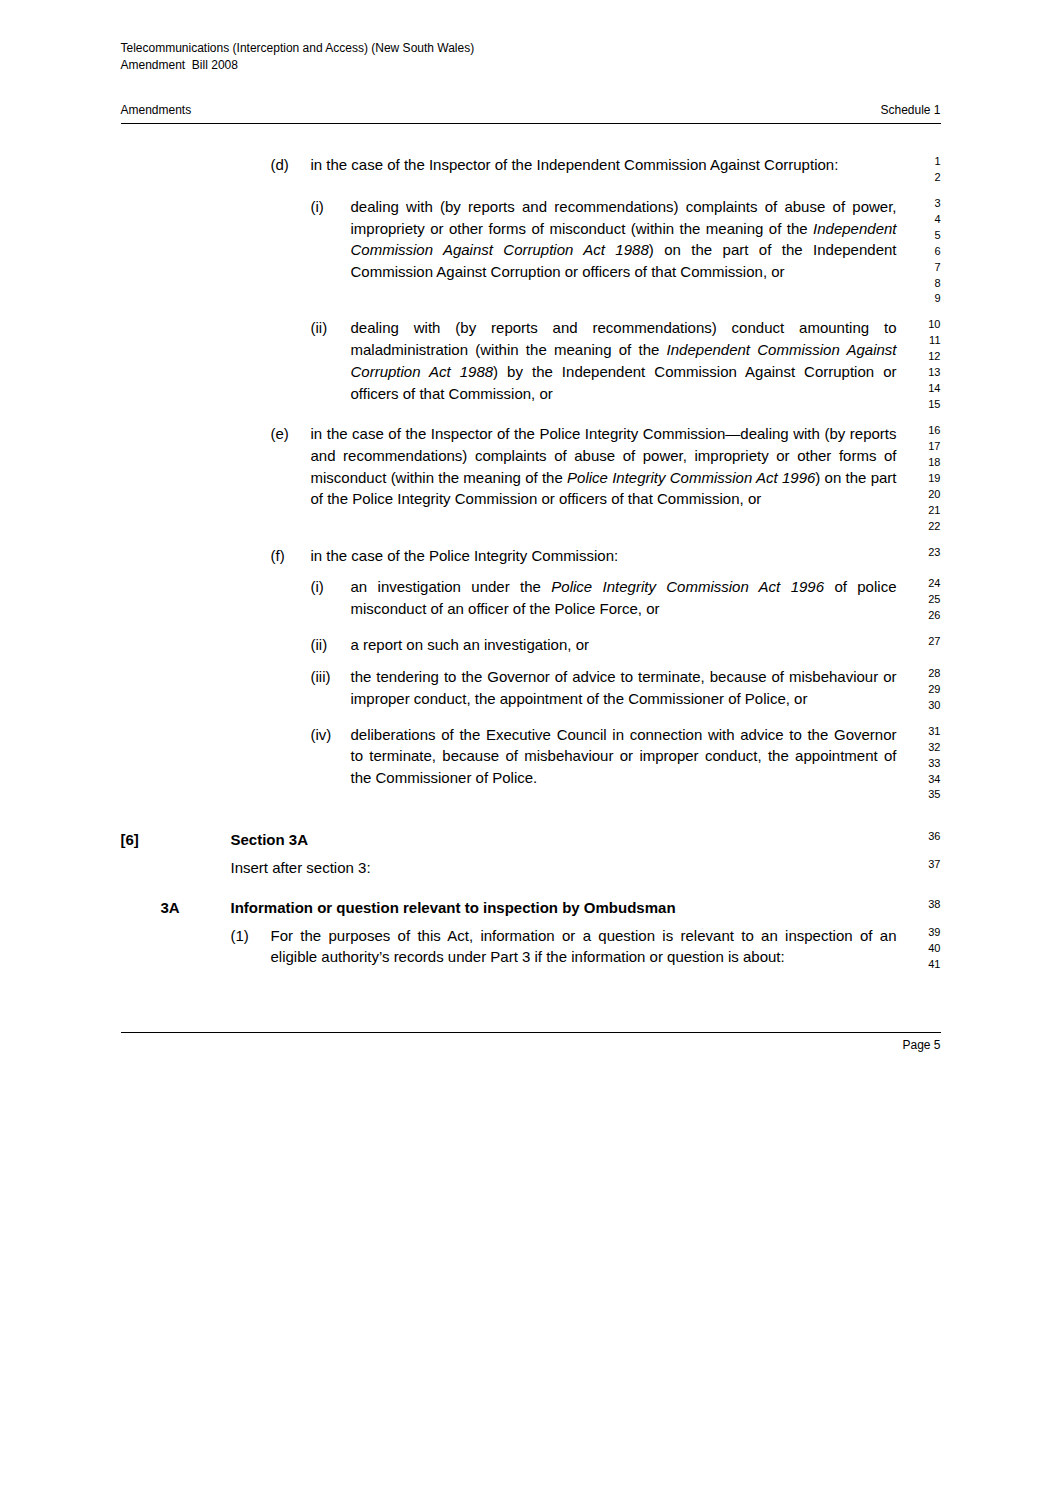Telecommunications (Interception and Access) (New South Wales)
Amendment Bill 2008
Amendments
Schedule 1
(d)
in the case of the Inspector of the Independent Commission Against Corruption:
1
2
(i)
dealing with (by reports and recommendations) complaints of abuse of power, impropriety or other forms of misconduct (within the meaning of the Independent Commission Against Corruption Act 1988) on the part of the Independent Commission Against Corruption or officers of that Commission, or
3
4
5
6
7
8
9
(ii)
dealing with (by reports and recommendations) conduct amounting to maladministration (within the meaning of the Independent Commission Against Corruption Act 1988) by the Independent Commission Against Corruption or officers of that Commission, or
10
11
12
13
14
15
(e)
in the case of the Inspector of the Police Integrity Commission—dealing with (by reports and recommendations) complaints of abuse of power, impropriety or other forms of misconduct (within the meaning of the Police Integrity Commission Act 1996) on the part of the Police Integrity Commission or officers of that Commission, or
16
17
18
19
20
21
22
(f)
in the case of the Police Integrity Commission:
23
(i)
an investigation under the Police Integrity Commission Act 1996 of police misconduct of an officer of the Police Force, or
24
25
26
(ii)
a report on such an investigation, or
27
(iii)
the tendering to the Governor of advice to terminate, because of misbehaviour or improper conduct, the appointment of the Commissioner of Police, or
28
29
30
(iv)
deliberations of the Executive Council in connection with advice to the Governor to terminate, because of misbehaviour or improper conduct, the appointment of the Commissioner of Police.
31
32
33
34
35
[6]
Section 3A
36
Insert after section 3:
37
3A
Information or question relevant to inspection by Ombudsman
38
(1)
For the purposes of this Act, information or a question is relevant to an inspection of an eligible authority’s records under Part 3 if the information or question is about:
39
40
41
Page 5